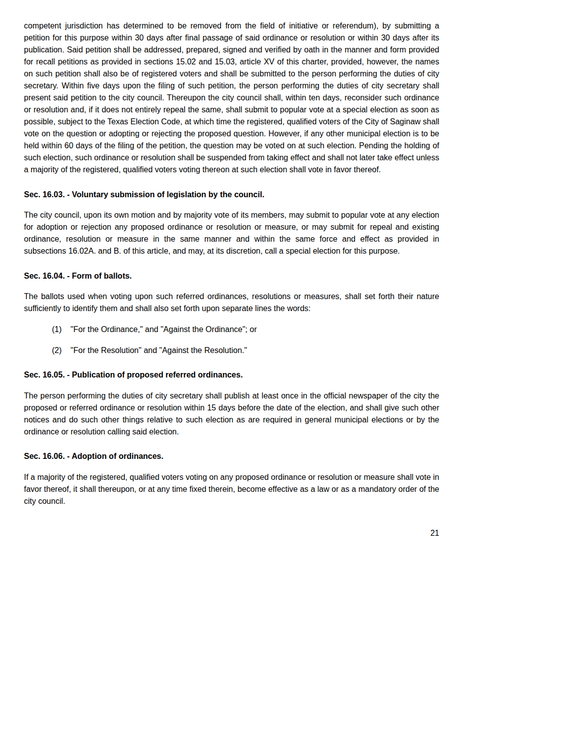competent jurisdiction has determined to be removed from the field of initiative or referendum), by submitting a petition for this purpose within 30 days after final passage of said ordinance or resolution or within 30 days after its publication. Said petition shall be addressed, prepared, signed and verified by oath in the manner and form provided for recall petitions as provided in sections 15.02 and 15.03, article XV of this charter, provided, however, the names on such petition shall also be of registered voters and shall be submitted to the person performing the duties of city secretary. Within five days upon the filing of such petition, the person performing the duties of city secretary shall present said petition to the city council. Thereupon the city council shall, within ten days, reconsider such ordinance or resolution and, if it does not entirely repeal the same, shall submit to popular vote at a special election as soon as possible, subject to the Texas Election Code, at which time the registered, qualified voters of the City of Saginaw shall vote on the question or adopting or rejecting the proposed question. However, if any other municipal election is to be held within 60 days of the filing of the petition, the question may be voted on at such election. Pending the holding of such election, such ordinance or resolution shall be suspended from taking effect and shall not later take effect unless a majority of the registered, qualified voters voting thereon at such election shall vote in favor thereof.
Sec. 16.03. - Voluntary submission of legislation by the council.
The city council, upon its own motion and by majority vote of its members, may submit to popular vote at any election for adoption or rejection any proposed ordinance or resolution or measure, or may submit for repeal and existing ordinance, resolution or measure in the same manner and within the same force and effect as provided in subsections 16.02A. and B. of this article, and may, at its discretion, call a special election for this purpose.
Sec. 16.04. - Form of ballots.
The ballots used when voting upon such referred ordinances, resolutions or measures, shall set forth their nature sufficiently to identify them and shall also set forth upon separate lines the words:
(1) "For the Ordinance," and "Against the Ordinance"; or
(2) "For the Resolution" and "Against the Resolution."
Sec. 16.05. - Publication of proposed referred ordinances.
The person performing the duties of city secretary shall publish at least once in the official newspaper of the city the proposed or referred ordinance or resolution within 15 days before the date of the election, and shall give such other notices and do such other things relative to such election as are required in general municipal elections or by the ordinance or resolution calling said election.
Sec. 16.06. - Adoption of ordinances.
If a majority of the registered, qualified voters voting on any proposed ordinance or resolution or measure shall vote in favor thereof, it shall thereupon, or at any time fixed therein, become effective as a law or as a mandatory order of the city council.
21